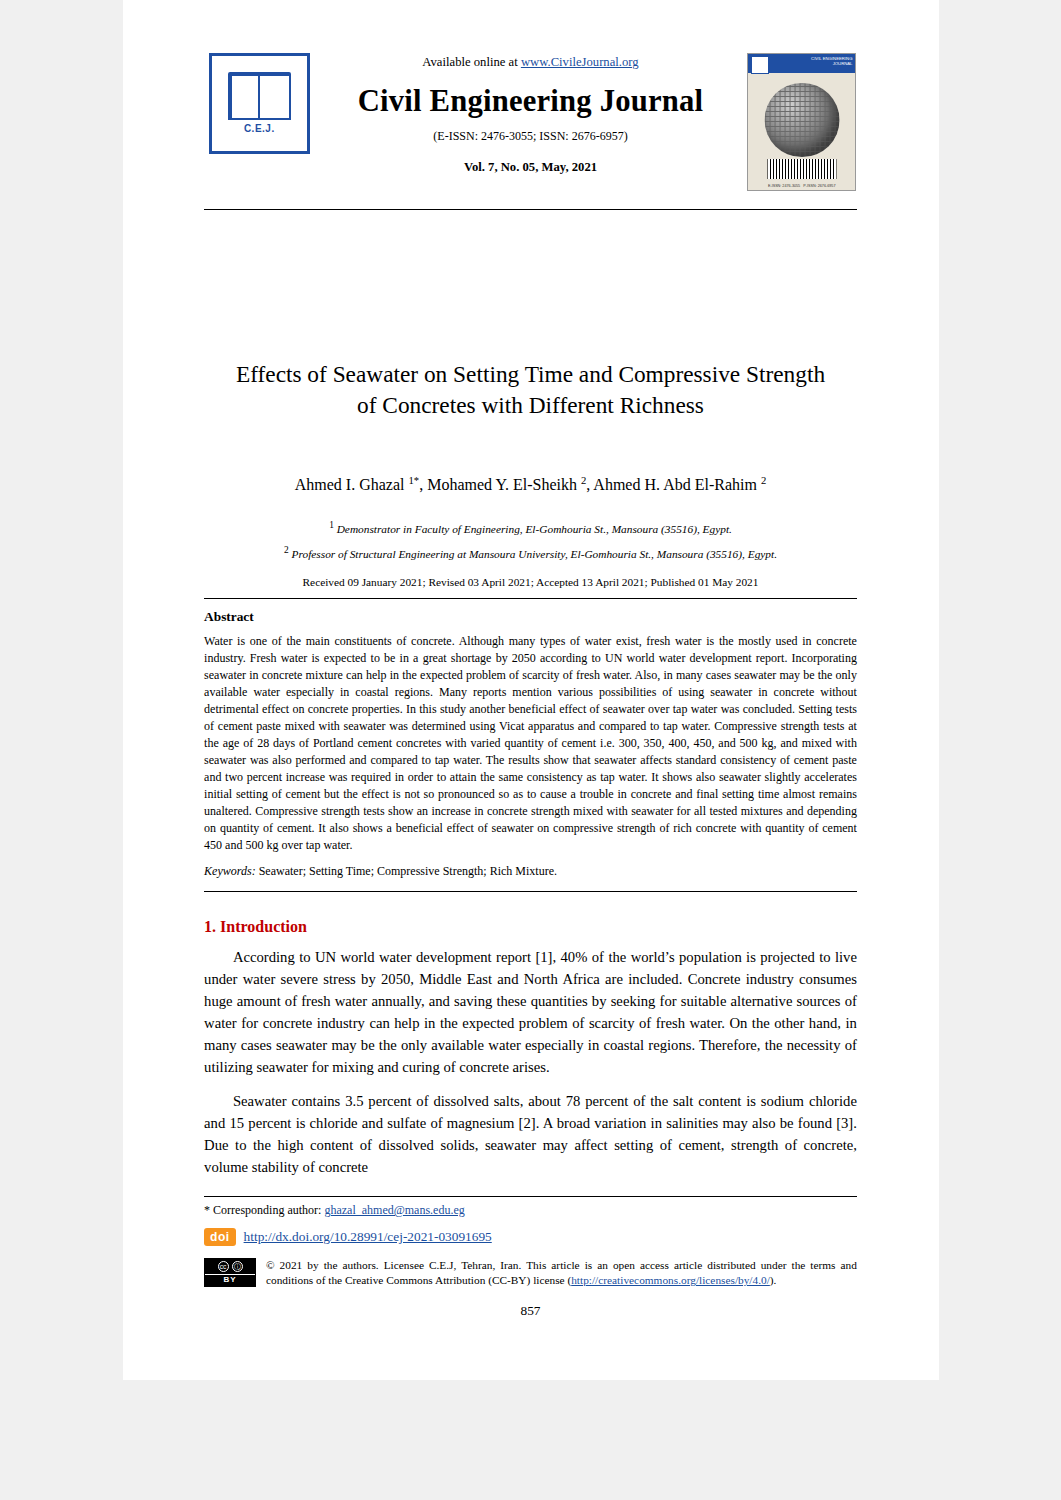C.E.J.
Available online at www.CivileJournal.org
Civil Engineering Journal
(E-ISSN: 2476-3055; ISSN: 2676-6957)
Vol. 7, No. 05, May, 2021
CIVIL ENGINEERING
JOURNAL
E-ISSN: 2476-3055 P-ISSN: 2676-6957
Effects of Seawater on Setting Time and Compressive Strength
of Concretes with Different Richness
Ahmed I. Ghazal 1*, Mohamed Y. El-Sheikh 2, Ahmed H. Abd El-Rahim 2
1 Demonstrator in Faculty of Engineering, El-Gomhouria St., Mansoura (35516), Egypt.
2 Professor of Structural Engineering at Mansoura University, El-Gomhouria St., Mansoura (35516), Egypt.
Received 09 January 2021; Revised 03 April 2021; Accepted 13 April 2021; Published 01 May 2021
Abstract
Water is one of the main constituents of concrete. Although many types of water exist, fresh water is the mostly used in concrete industry. Fresh water is expected to be in a great shortage by 2050 according to UN world water development report. Incorporating seawater in concrete mixture can help in the expected problem of scarcity of fresh water. Also, in many cases seawater may be the only available water especially in coastal regions. Many reports mention various possibilities of using seawater in concrete without detrimental effect on concrete properties. In this study another beneficial effect of seawater over tap water was concluded. Setting tests of cement paste mixed with seawater was determined using Vicat apparatus and compared to tap water. Compressive strength tests at the age of 28 days of Portland cement concretes with varied quantity of cement i.e. 300, 350, 400, 450, and 500 kg, and mixed with seawater was also performed and compared to tap water. The results show that seawater affects standard consistency of cement paste and two percent increase was required in order to attain the same consistency as tap water. It shows also seawater slightly accelerates initial setting of cement but the effect is not so pronounced so as to cause a trouble in concrete and final setting time almost remains unaltered. Compressive strength tests show an increase in concrete strength mixed with seawater for all tested mixtures and depending on quantity of cement. It also shows a beneficial effect of seawater on compressive strength of rich concrete with quantity of cement 450 and 500 kg over tap water.
Keywords: Seawater; Setting Time; Compressive Strength; Rich Mixture.
1. Introduction
According to UN world water development report [1], 40% of the world’s population is projected to live under water severe stress by 2050, Middle East and North Africa are included. Concrete industry consumes huge amount of fresh water annually, and saving these quantities by seeking for suitable alternative sources of water for concrete industry can help in the expected problem of scarcity of fresh water. On the other hand, in many cases seawater may be the only available water especially in coastal regions. Therefore, the necessity of utilizing seawater for mixing and curing of concrete arises.
Seawater contains 3.5 percent of dissolved salts, about 78 percent of the salt content is sodium chloride and 15 percent is chloride and sulfate of magnesium [2]. A broad variation in salinities may also be found [3]. Due to the high content of dissolved solids, seawater may affect setting of cement, strength of concrete, volume stability of concrete
* Corresponding author: ghazal_ahmed@mans.edu.eg
doi http://dx.doi.org/10.28991/cej-2021-03091695
cc ⓘ
BY
© 2021 by the authors. Licensee C.E.J, Tehran, Iran. This article is an open access article distributed under the terms and conditions of the Creative Commons Attribution (CC-BY) license (http://creativecommons.org/licenses/by/4.0/).
857